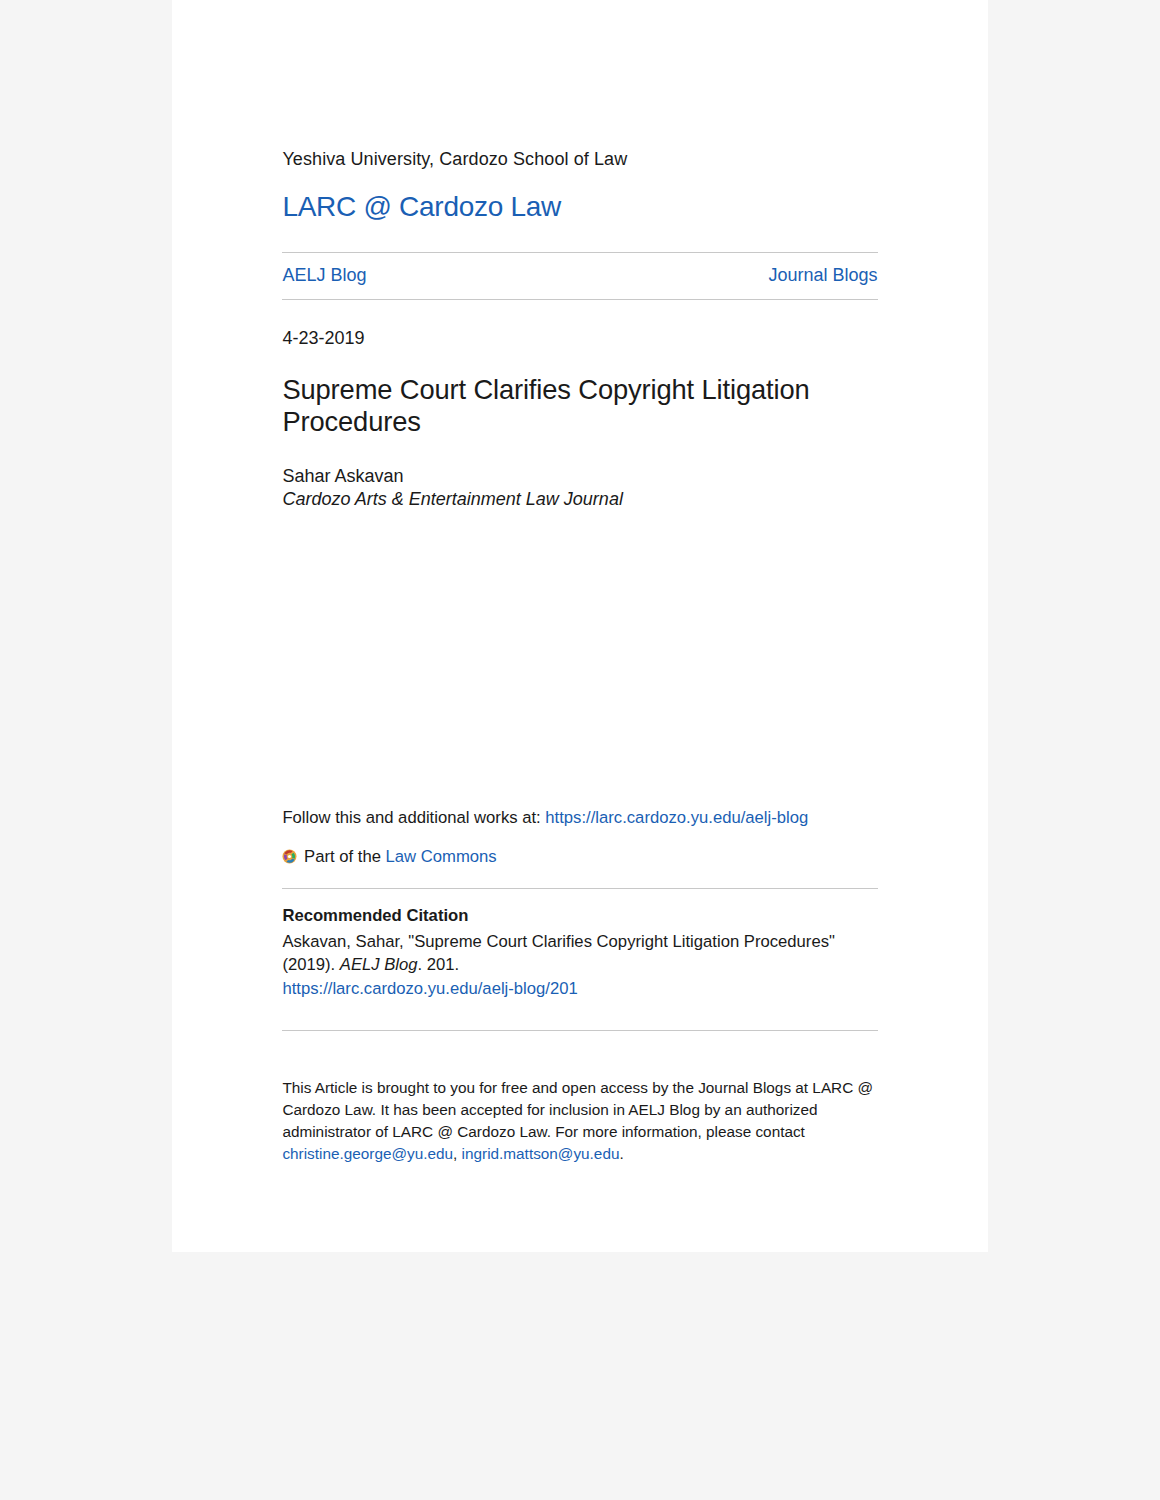Yeshiva University, Cardozo School of Law
LARC @ Cardozo Law
AELJ Blog Journal Blogs
4-23-2019
Supreme Court Clarifies Copyright Litigation Procedures
Sahar Askavan
Cardozo Arts & Entertainment Law Journal
Follow this and additional works at: https://larc.cardozo.yu.edu/aelj-blog
Part of the Law Commons
Recommended Citation
Askavan, Sahar, "Supreme Court Clarifies Copyright Litigation Procedures" (2019). AELJ Blog. 201.
https://larc.cardozo.yu.edu/aelj-blog/201
This Article is brought to you for free and open access by the Journal Blogs at LARC @ Cardozo Law. It has been accepted for inclusion in AELJ Blog by an authorized administrator of LARC @ Cardozo Law. For more information, please contact christine.george@yu.edu, ingrid.mattson@yu.edu.